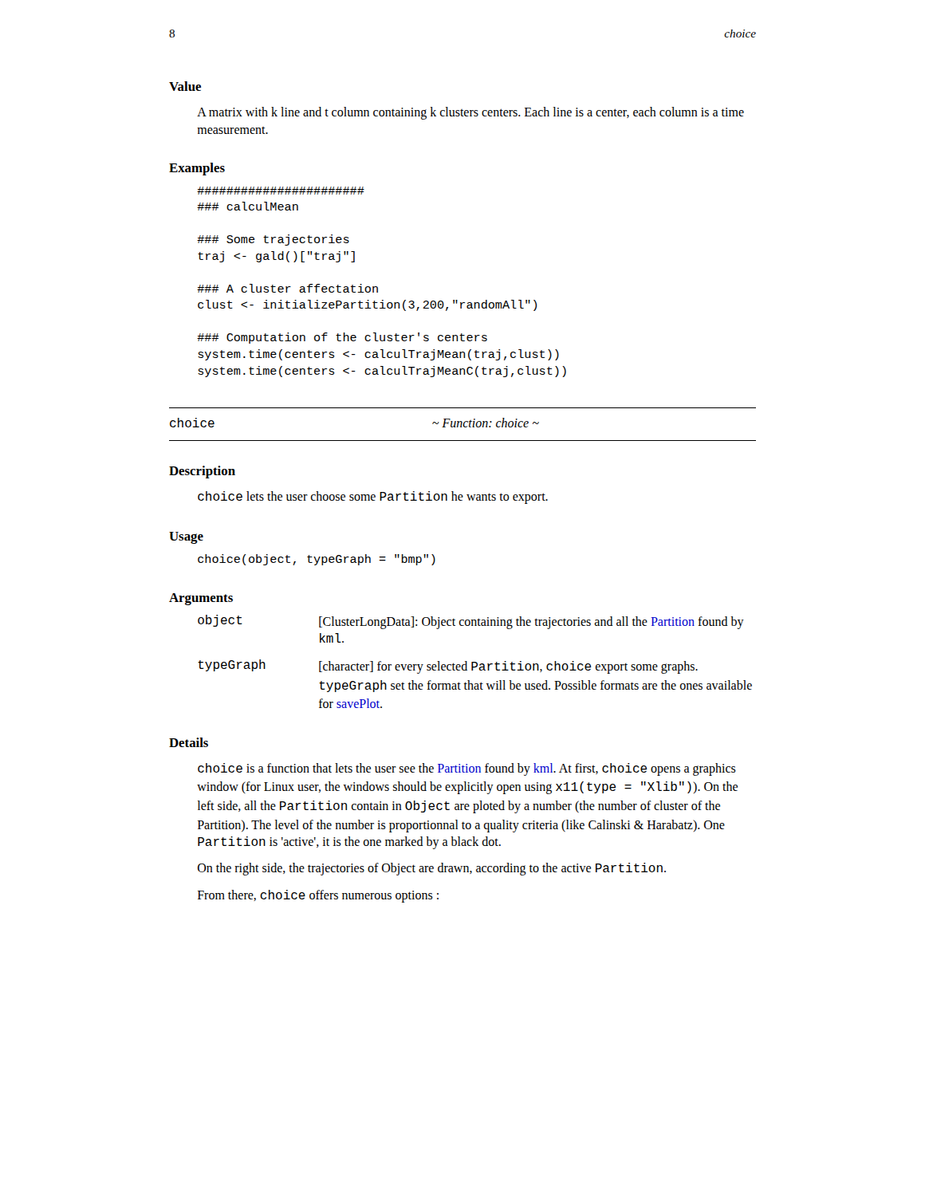8 choice
Value
A matrix with k line and t column containing k clusters centers. Each line is a center, each column is a time measurement.
Examples
#######################
### calculMean

### Some trajectories
traj <- gald()["traj"]

### A cluster affectation
clust <- initializePartition(3,200,"randomAll")

### Computation of the cluster's centers
system.time(centers <- calculTrajMean(traj,clust))
system.time(centers <- calculTrajMeanC(traj,clust))
choice ~ Function: choice ~
Description
choice lets the user choose some Partition he wants to export.
Usage
choice(object, typeGraph = "bmp")
Arguments
object
[ClusterLongData]: Object containing the trajectories and all the Partition found by kml.
typeGraph
[character] for every selected Partition, choice export some graphs. typeGraph set the format that will be used. Possible formats are the ones available for savePlot.
Details
choice is a function that lets the user see the Partition found by kml. At first, choice opens a graphics window (for Linux user, the windows should be explicitly open using x11(type = "Xlib")). On the left side, all the Partition contain in Object are ploted by a number (the number of cluster of the Partition). The level of the number is proportionnal to a quality criteria (like Calinski & Harabatz). One Partition is 'active', it is the one marked by a black dot.
On the right side, the trajectories of Object are drawn, according to the active Partition.
From there, choice offers numerous options :